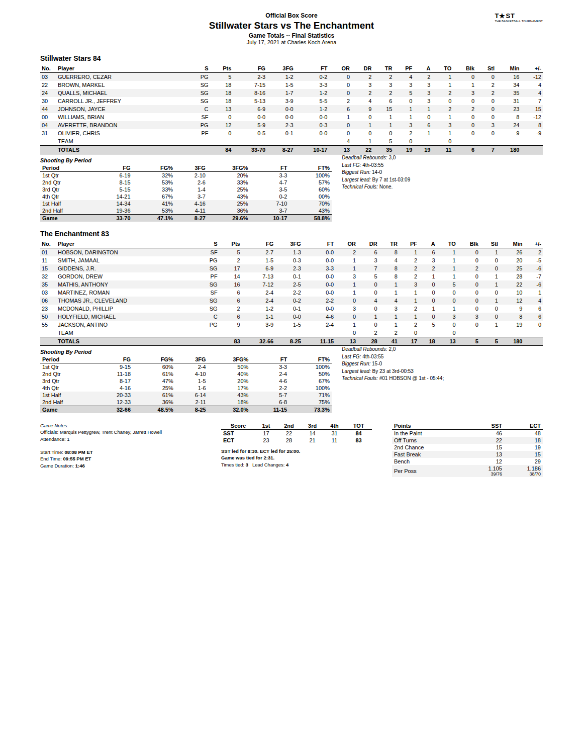T★STTHE BASKETBALL TOURNAMENT
Official Box Score
Stillwater Stars vs The Enchantment
Game Totals -- Final Statistics
July 17, 2021 at Charles Koch Arena
Stillwater Stars 84
| No. | Player | S | Pts | FG | 3FG | FT | OR | DR | TR | PF | A | TO | Blk | Stl | Min | +/- |
| --- | --- | --- | --- | --- | --- | --- | --- | --- | --- | --- | --- | --- | --- | --- | --- | --- |
| 03 | GUERRERO, CEZAR | PG | 5 | 2-3 | 1-2 | 0-2 | 0 | 2 | 2 | 4 | 2 | 1 | 0 | 0 | 16 | -12 |
| 22 | BROWN, MARKEL | SG | 18 | 7-15 | 1-5 | 3-3 | 0 | 3 | 3 | 3 | 3 | 1 | 1 | 2 | 34 | 4 |
| 24 | QUALLS, MICHAEL | SG | 18 | 8-16 | 1-7 | 1-2 | 0 | 2 | 2 | 5 | 3 | 2 | 3 | 2 | 35 | 4 |
| 30 | CARROLL JR., JEFFREY | SG | 18 | 5-13 | 3-9 | 5-5 | 2 | 4 | 6 | 0 | 3 | 0 | 0 | 0 | 31 | 7 |
| 44 | JOHNSON, JAYCE | C | 13 | 6-9 | 0-0 | 1-2 | 6 | 9 | 15 | 1 | 1 | 2 | 2 | 0 | 23 | 15 |
| 00 | WILLIAMS, BRIAN | SF | 0 | 0-0 | 0-0 | 0-0 | 1 | 0 | 1 | 1 | 0 | 1 | 0 | 0 | 8 | -12 |
| 04 | AVERETTE, BRANDON | PG | 12 | 5-9 | 2-3 | 0-3 | 0 | 1 | 1 | 3 | 6 | 3 | 0 | 3 | 24 | 8 |
| 31 | OLIVIER, CHRIS | PF | 0 | 0-5 | 0-1 | 0-0 | 0 | 0 | 0 | 2 | 1 | 1 | 0 | 0 | 9 | -9 |
| | TEAM | | | | | | 4 | 1 | 5 | 0 | | 0 | | | | |
| | TOTALS | | 84 | 33-70 | 8-27 | 10-17 | 13 | 22 | 35 | 19 | 19 | 11 | 6 | 7 | 180 | |
Shooting By Period
| Period | FG | FG% | 3FG | 3FG% | FT | FT% |
| --- | --- | --- | --- | --- | --- | --- |
| 1st Qtr | 6-19 | 32% | 2-10 | 20% | 3-3 | 100% |
| 2nd Qtr | 8-15 | 53% | 2-6 | 33% | 4-7 | 57% |
| 3rd Qtr | 5-15 | 33% | 1-4 | 25% | 3-5 | 60% |
| 4th Qtr | 14-21 | 67% | 3-7 | 43% | 0-2 | 00% |
| 1st Half | 14-34 | 41% | 4-16 | 25% | 7-10 | 70% |
| 2nd Half | 19-36 | 53% | 4-11 | 36% | 3-7 | 43% |
| Game | 33-70 | 47.1% | 8-27 | 29.6% | 10-17 | 58.8% |
Deadball Rebounds: 3,0
Last FG: 4th-03:55
Biggest Run: 14-0
Largest lead: By 7 at 1st-03:09
Technical Fouls: None.
The Enchantment 83
| No. | Player | S | Pts | FG | 3FG | FT | OR | DR | TR | PF | A | TO | Blk | Stl | Min | +/- |
| --- | --- | --- | --- | --- | --- | --- | --- | --- | --- | --- | --- | --- | --- | --- | --- | --- |
| 01 | HOBSON, DARINGTON | SF | 5 | 2-7 | 1-3 | 0-0 | 2 | 6 | 8 | 1 | 6 | 1 | 0 | 1 | 26 | 2 |
| 11 | SMITH, JAMAAL | PG | 2 | 1-5 | 0-3 | 0-0 | 1 | 3 | 4 | 2 | 3 | 1 | 0 | 0 | 20 | -5 |
| 15 | GIDDENS, J.R. | SG | 17 | 6-9 | 2-3 | 3-3 | 1 | 7 | 8 | 2 | 2 | 1 | 2 | 0 | 25 | -6 |
| 32 | GORDON, DREW | PF | 14 | 7-13 | 0-1 | 0-0 | 3 | 5 | 8 | 2 | 1 | 1 | 0 | 1 | 28 | -7 |
| 35 | MATHIS, ANTHONY | SG | 16 | 7-12 | 2-5 | 0-0 | 1 | 0 | 1 | 3 | 0 | 5 | 0 | 1 | 22 | -6 |
| 03 | MARTINEZ, ROMAN | SF | 6 | 2-4 | 2-2 | 0-0 | 1 | 0 | 1 | 1 | 0 | 0 | 0 | 0 | 10 | 1 |
| 06 | THOMAS JR., CLEVELAND | SG | 6 | 2-4 | 0-2 | 2-2 | 0 | 4 | 4 | 1 | 0 | 0 | 0 | 1 | 12 | 4 |
| 23 | MCDONALD, PHILLIP | SG | 2 | 1-2 | 0-1 | 0-0 | 3 | 0 | 3 | 2 | 1 | 1 | 0 | 0 | 9 | 6 |
| 50 | HOLYFIELD, MICHAEL | C | 6 | 1-1 | 0-0 | 4-6 | 0 | 1 | 1 | 1 | 0 | 3 | 3 | 0 | 8 | 6 |
| 55 | JACKSON, ANTINO | PG | 9 | 3-9 | 1-5 | 2-4 | 1 | 0 | 1 | 2 | 5 | 0 | 0 | 1 | 19 | 0 |
| | TEAM | | | | | | 0 | 2 | 2 | 0 | | 0 | | | | |
| | TOTALS | | 83 | 32-66 | 8-25 | 11-15 | 13 | 28 | 41 | 17 | 18 | 13 | 5 | 5 | 180 | |
Shooting By Period
| Period | FG | FG% | 3FG | 3FG% | FT | FT% |
| --- | --- | --- | --- | --- | --- | --- |
| 1st Qtr | 9-15 | 60% | 2-4 | 50% | 3-3 | 100% |
| 2nd Qtr | 11-18 | 61% | 4-10 | 40% | 2-4 | 50% |
| 3rd Qtr | 8-17 | 47% | 1-5 | 20% | 4-6 | 67% |
| 4th Qtr | 4-16 | 25% | 1-6 | 17% | 2-2 | 100% |
| 1st Half | 20-33 | 61% | 6-14 | 43% | 5-7 | 71% |
| 2nd Half | 12-33 | 36% | 2-11 | 18% | 6-8 | 75% |
| Game | 32-66 | 48.5% | 8-25 | 32.0% | 11-15 | 73.3% |
Deadball Rebounds: 2,0
Last FG: 4th-03:55
Biggest Run: 15-0
Largest lead: By 23 at 3rd-00:53
Technical Fouls: #01 HOBSON @ 1st - 05:44;
Game Notes:
Officials: Marquis Pettygrew, Trent Chaney, Jarrett Howell
Attendance: 1
Start Time: 08:08 PM ET
End Time: 09:55 PM ET
Game Duration: 1:46
| Score | 1st | 2nd | 3rd | 4th | TOT |
| --- | --- | --- | --- | --- | --- |
| SST | 17 | 22 | 14 | 31 | 84 |
| ECT | 23 | 28 | 21 | 11 | 83 |
SST led for 8:30. ECT led for 25:00.
Game was tied for 2:31.
Times tied: 3 Lead Changes: 4
| Points | SST | ECT |
| --- | --- | --- |
| In the Paint | 46 | 48 |
| Off Turns | 22 | 18 |
| 2nd Chance | 15 | 19 |
| Fast Break | 13 | 15 |
| Bench | 12 | 29 |
| Per Poss | 1.105 39/76 | 1.186 38/70 |